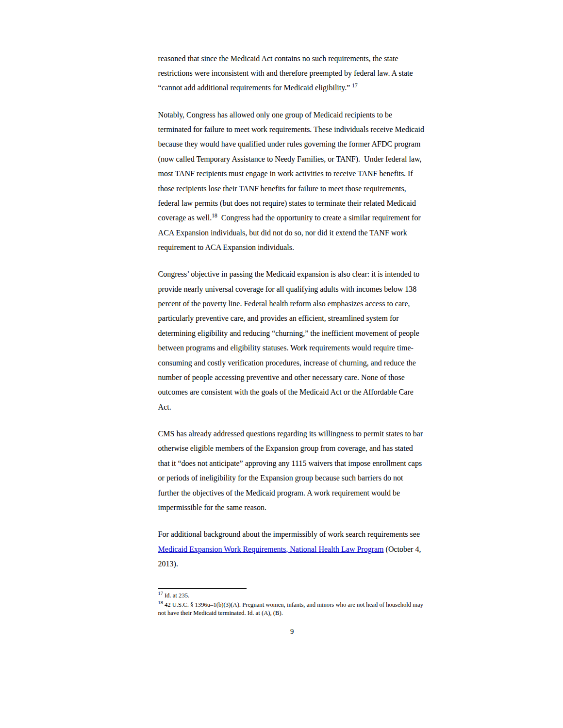reasoned that since the Medicaid Act contains no such requirements, the state restrictions were inconsistent with and therefore preempted by federal law. A state “cannot add additional requirements for Medicaid eligibility.” 17
Notably, Congress has allowed only one group of Medicaid recipients to be terminated for failure to meet work requirements. These individuals receive Medicaid because they would have qualified under rules governing the former AFDC program (now called Temporary Assistance to Needy Families, or TANF). Under federal law, most TANF recipients must engage in work activities to receive TANF benefits. If those recipients lose their TANF benefits for failure to meet those requirements, federal law permits (but does not require) states to terminate their related Medicaid coverage as well.18 Congress had the opportunity to create a similar requirement for ACA Expansion individuals, but did not do so, nor did it extend the TANF work requirement to ACA Expansion individuals.
Congress’ objective in passing the Medicaid expansion is also clear: it is intended to provide nearly universal coverage for all qualifying adults with incomes below 138 percent of the poverty line. Federal health reform also emphasizes access to care, particularly preventive care, and provides an efficient, streamlined system for determining eligibility and reducing “churning,” the inefficient movement of people between programs and eligibility statuses. Work requirements would require time-consuming and costly verification procedures, increase of churning, and reduce the number of people accessing preventive and other necessary care. None of those outcomes are consistent with the goals of the Medicaid Act or the Affordable Care Act.
CMS has already addressed questions regarding its willingness to permit states to bar otherwise eligible members of the Expansion group from coverage, and has stated that it “does not anticipate” approving any 1115 waivers that impose enrollment caps or periods of ineligibility for the Expansion group because such barriers do not further the objectives of the Medicaid program. A work requirement would be impermissible for the same reason.
For additional background about the impermissibly of work search requirements see Medicaid Expansion Work Requirements, National Health Law Program (October 4, 2013).
17 Id. at 235.
18 42 U.S.C. § 1396u–1(b)(3)(A). Pregnant women, infants, and minors who are not head of household may not have their Medicaid terminated. Id. at (A), (B).
9